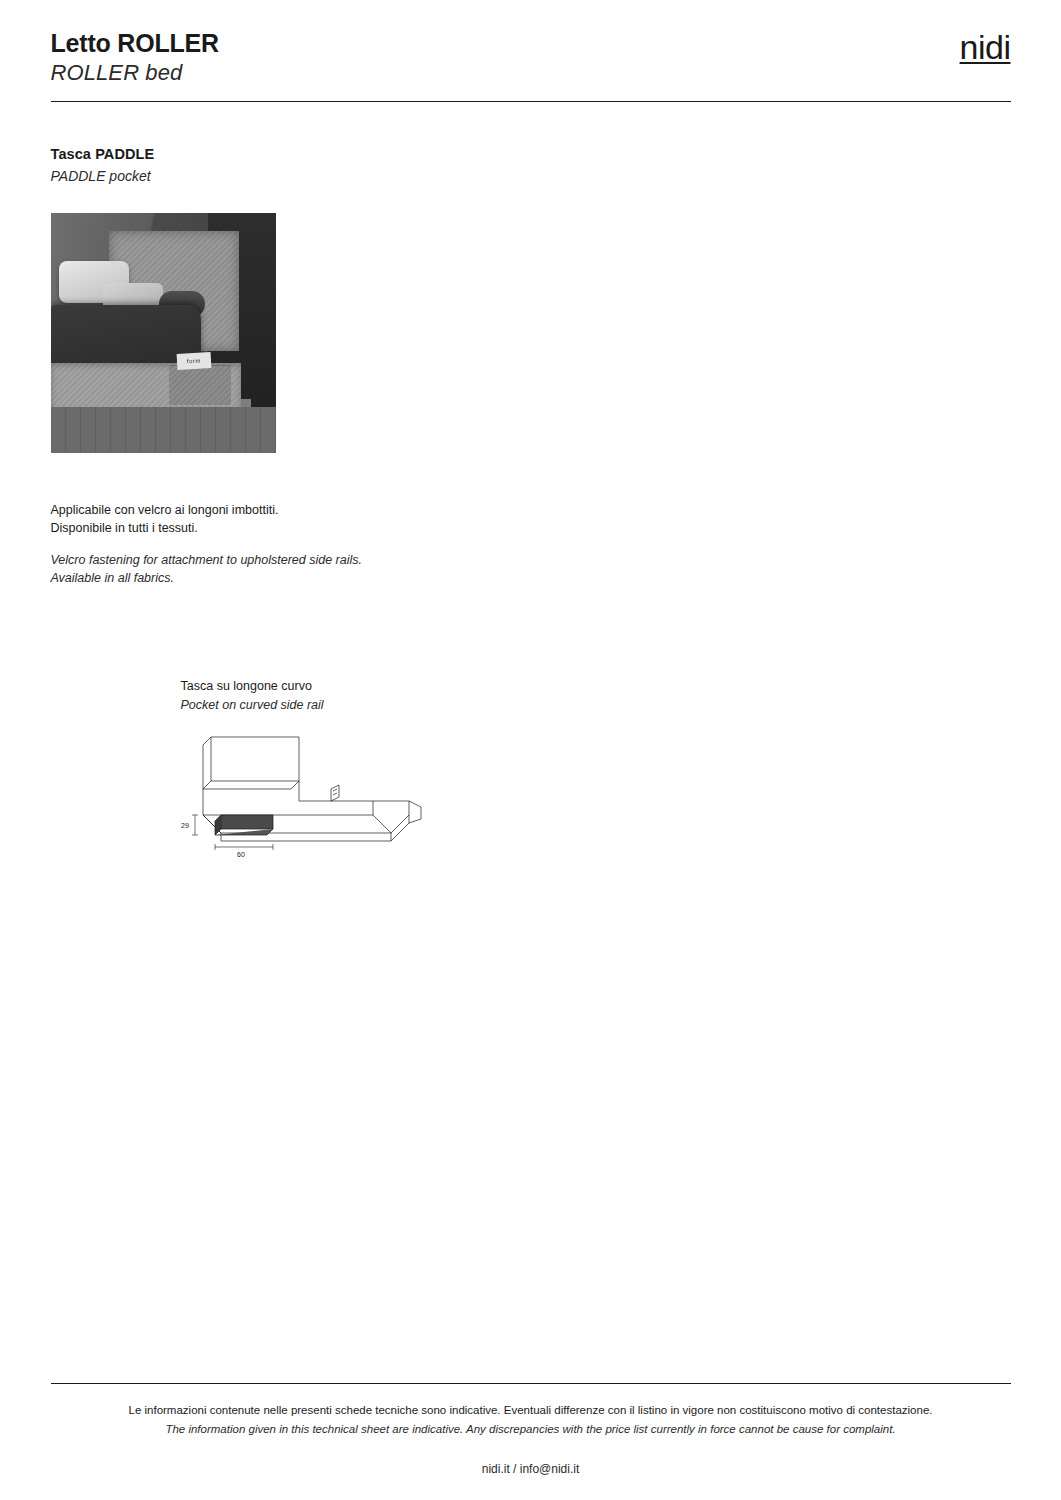Letto ROLLER
ROLLER bed
nidi
Tasca PADDLE
PADDLE pocket
form
Applicabile con velcro ai longoni imbottiti.
Disponibile in tutti i tessuti.
Velcro fastening for attachment to upholstered side rails.
Available in all fabrics.
Tasca su longone curvo
Pocket on curved side rail
29 60
Le informazioni contenute nelle presenti schede tecniche sono indicative. Eventuali differenze con il listino in vigore non costituiscono motivo di contestazione.
The information given in this technical sheet are indicative. Any discrepancies with the price list currently in force cannot be cause for complaint.
nidi.it / info@nidi.it